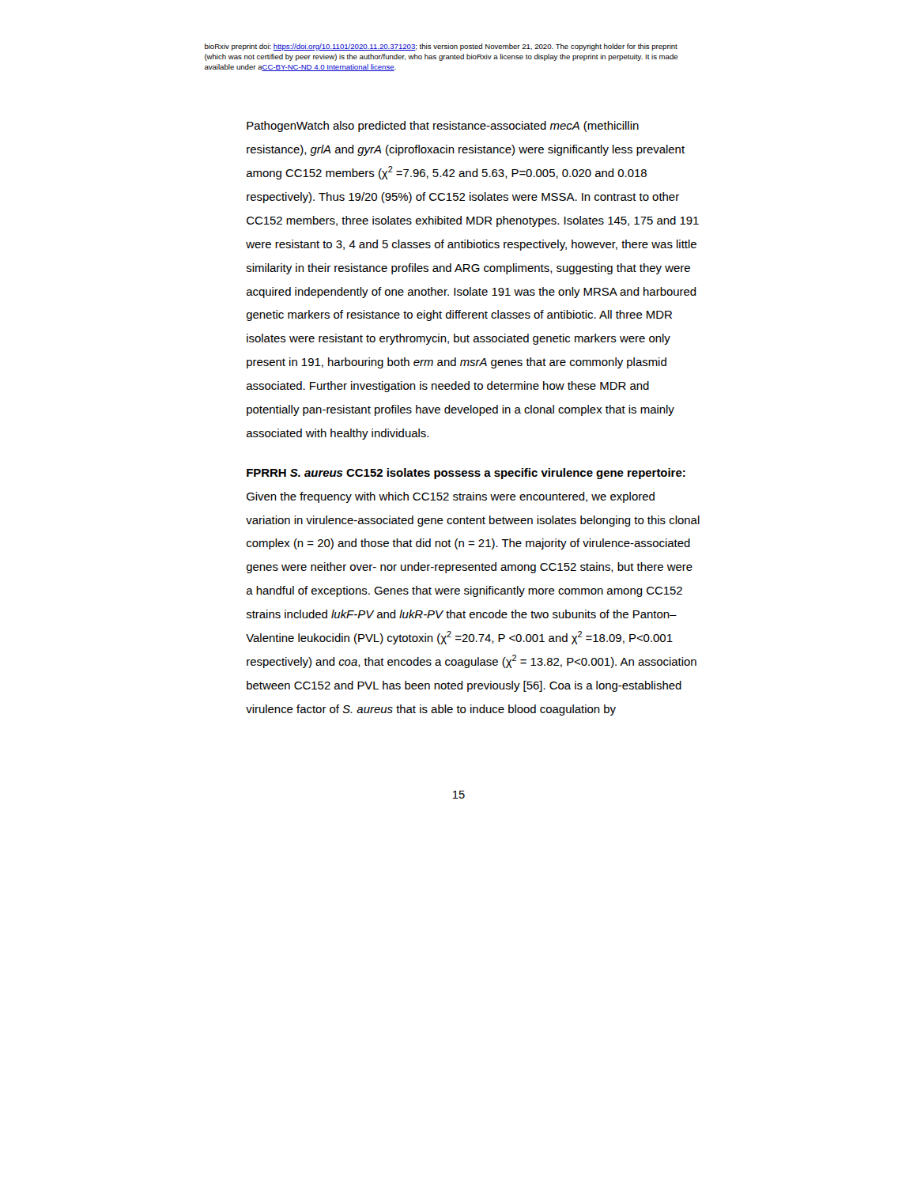bioRxiv preprint doi: https://doi.org/10.1101/2020.11.20.371203; this version posted November 21, 2020. The copyright holder for this preprint
(which was not certified by peer review) is the author/funder, who has granted bioRxiv a license to display the preprint in perpetuity. It is made
available under aCC-BY-NC-ND 4.0 International license.
PathogenWatch also predicted that resistance-associated mecA (methicillin resistance), grlA and gyrA (ciprofloxacin resistance) were significantly less prevalent among CC152 members (χ2 =7.96, 5.42 and 5.63, P=0.005, 0.020 and 0.018 respectively). Thus 19/20 (95%) of CC152 isolates were MSSA. In contrast to other CC152 members, three isolates exhibited MDR phenotypes. Isolates 145, 175 and 191 were resistant to 3, 4 and 5 classes of antibiotics respectively, however, there was little similarity in their resistance profiles and ARG compliments, suggesting that they were acquired independently of one another. Isolate 191 was the only MRSA and harboured genetic markers of resistance to eight different classes of antibiotic. All three MDR isolates were resistant to erythromycin, but associated genetic markers were only present in 191, harbouring both erm and msrA genes that are commonly plasmid associated. Further investigation is needed to determine how these MDR and potentially pan-resistant profiles have developed in a clonal complex that is mainly associated with healthy individuals.
FPRRH S. aureus CC152 isolates possess a specific virulence gene repertoire: Given the frequency with which CC152 strains were encountered, we explored variation in virulence-associated gene content between isolates belonging to this clonal complex (n = 20) and those that did not (n = 21). The majority of virulence-associated genes were neither over- nor under-represented among CC152 stains, but there were a handful of exceptions. Genes that were significantly more common among CC152 strains included lukF-PV and lukR-PV that encode the two subunits of the Panton–Valentine leukocidin (PVL) cytotoxin (χ2 =20.74, P <0.001 and χ2 =18.09, P<0.001 respectively) and coa, that encodes a coagulase (χ2 = 13.82, P<0.001). An association between CC152 and PVL has been noted previously [56]. Coa is a long-established virulence factor of S. aureus that is able to induce blood coagulation by
15